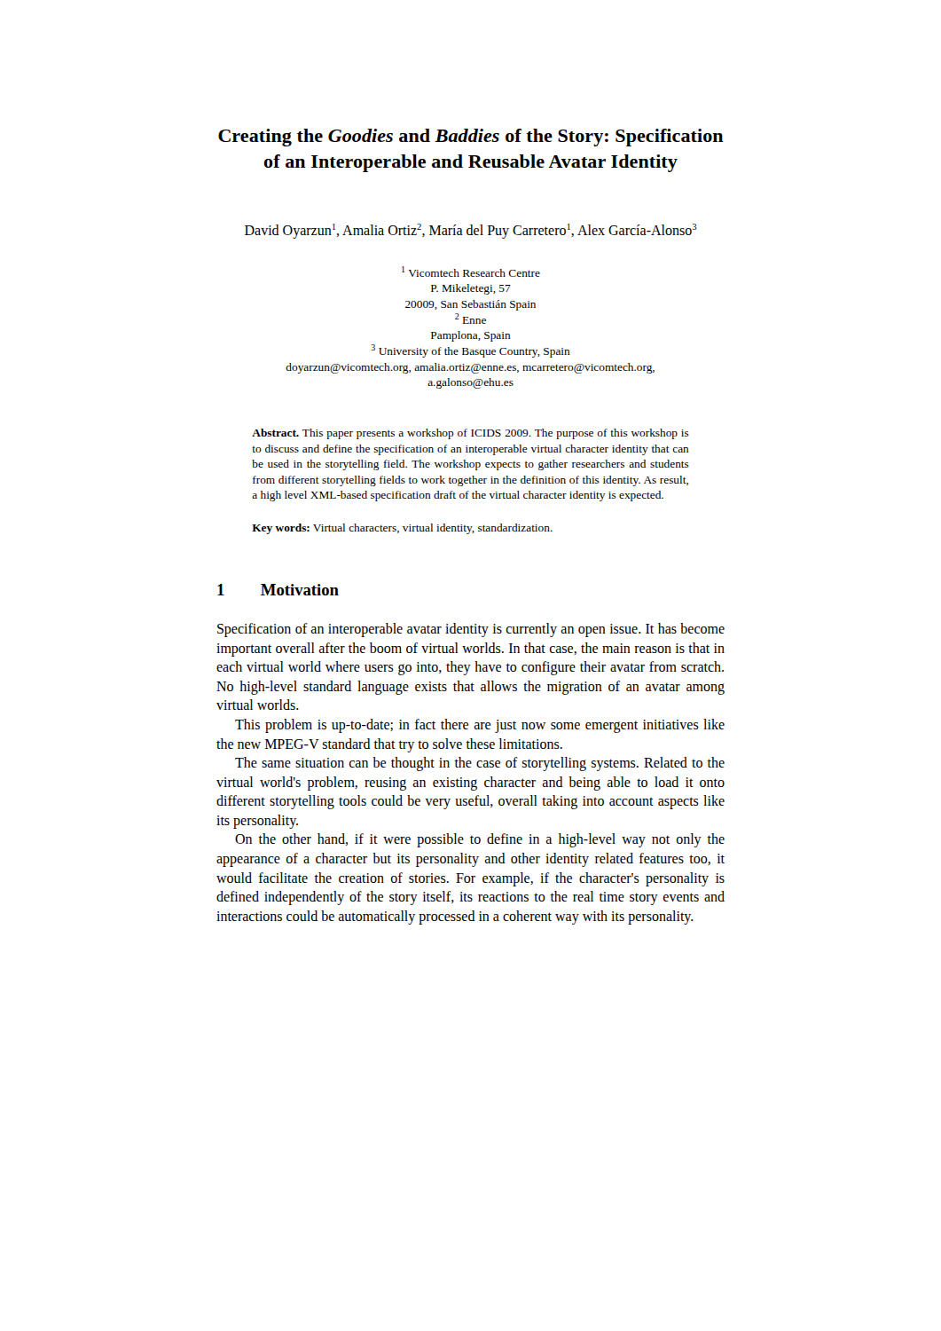Creating the Goodies and Baddies of the Story: Specification of an Interoperable and Reusable Avatar Identity
David Oyarzun1, Amalia Ortiz2, María del Puy Carretero1, Alex García-Alonso3
1 Vicomtech Research Centre
P. Mikeletegi, 57
20009, San Sebastián Spain
2 Enne
Pamplona, Spain
3 University of the Basque Country, Spain
doyarzun@vicomtech.org, amalia.ortiz@enne.es, mcarretero@vicomtech.org,
a.galonso@ehu.es
Abstract. This paper presents a workshop of ICIDS 2009. The purpose of this workshop is to discuss and define the specification of an interoperable virtual character identity that can be used in the storytelling field. The workshop expects to gather researchers and students from different storytelling fields to work together in the definition of this identity. As result, a high level XML-based specification draft of the virtual character identity is expected.
Key words: Virtual characters, virtual identity, standardization.
1 Motivation
Specification of an interoperable avatar identity is currently an open issue. It has become important overall after the boom of virtual worlds. In that case, the main reason is that in each virtual world where users go into, they have to configure their avatar from scratch. No high-level standard language exists that allows the migration of an avatar among virtual worlds.
This problem is up-to-date; in fact there are just now some emergent initiatives like the new MPEG-V standard that try to solve these limitations.
The same situation can be thought in the case of storytelling systems. Related to the virtual world's problem, reusing an existing character and being able to load it onto different storytelling tools could be very useful, overall taking into account aspects like its personality.
On the other hand, if it were possible to define in a high-level way not only the appearance of a character but its personality and other identity related features too, it would facilitate the creation of stories. For example, if the character's personality is defined independently of the story itself, its reactions to the real time story events and interactions could be automatically processed in a coherent way with its personality.